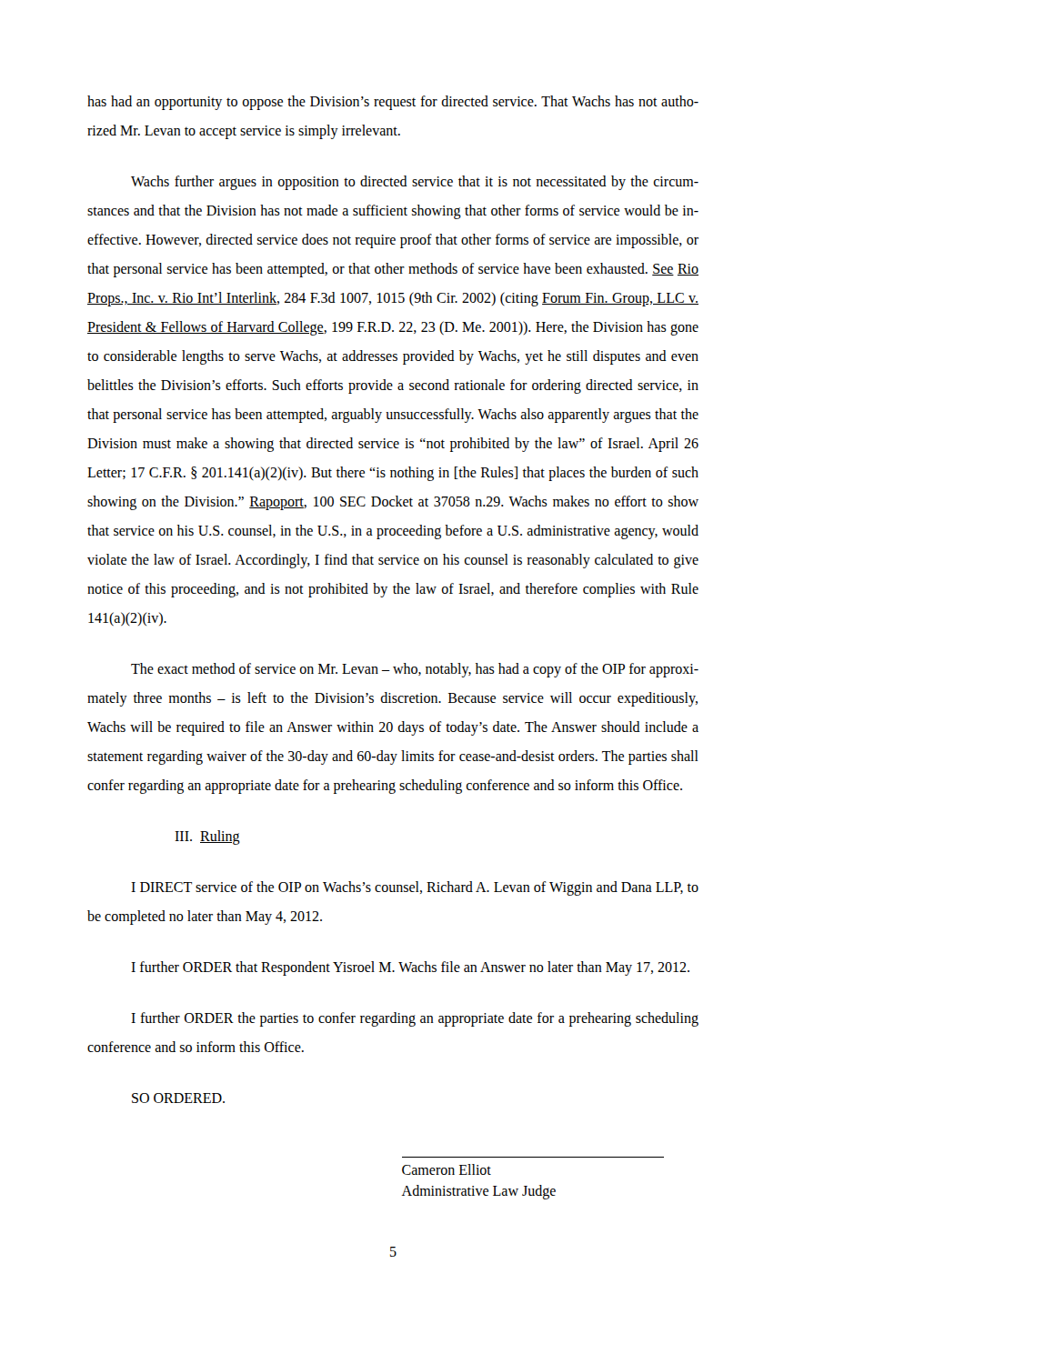has had an opportunity to oppose the Division’s request for directed service. That Wachs has not authorized Mr. Levan to accept service is simply irrelevant.
Wachs further argues in opposition to directed service that it is not necessitated by the circumstances and that the Division has not made a sufficient showing that other forms of service would be ineffective. However, directed service does not require proof that other forms of service are impossible, or that personal service has been attempted, or that other methods of service have been exhausted. See Rio Props., Inc. v. Rio Int’l Interlink, 284 F.3d 1007, 1015 (9th Cir. 2002) (citing Forum Fin. Group, LLC v. President & Fellows of Harvard College, 199 F.R.D. 22, 23 (D. Me. 2001)). Here, the Division has gone to considerable lengths to serve Wachs, at addresses provided by Wachs, yet he still disputes and even belittles the Division’s efforts. Such efforts provide a second rationale for ordering directed service, in that personal service has been attempted, arguably unsuccessfully. Wachs also apparently argues that the Division must make a showing that directed service is “not prohibited by the law” of Israel. April 26 Letter; 17 C.F.R. § 201.141(a)(2)(iv). But there “is nothing in [the Rules] that places the burden of such showing on the Division.” Rapoport, 100 SEC Docket at 37058 n.29. Wachs makes no effort to show that service on his U.S. counsel, in the U.S., in a proceeding before a U.S. administrative agency, would violate the law of Israel. Accordingly, I find that service on his counsel is reasonably calculated to give notice of this proceeding, and is not prohibited by the law of Israel, and therefore complies with Rule 141(a)(2)(iv).
The exact method of service on Mr. Levan – who, notably, has had a copy of the OIP for approximately three months – is left to the Division’s discretion. Because service will occur expeditiously, Wachs will be required to file an Answer within 20 days of today’s date. The Answer should include a statement regarding waiver of the 30-day and 60-day limits for cease-and-desist orders. The parties shall confer regarding an appropriate date for a prehearing scheduling conference and so inform this Office.
III. Ruling
I DIRECT service of the OIP on Wachs’s counsel, Richard A. Levan of Wiggin and Dana LLP, to be completed no later than May 4, 2012.
I further ORDER that Respondent Yisroel M. Wachs file an Answer no later than May 17, 2012.
I further ORDER the parties to confer regarding an appropriate date for a prehearing scheduling conference and so inform this Office.
SO ORDERED.
Cameron Elliot
Administrative Law Judge
5